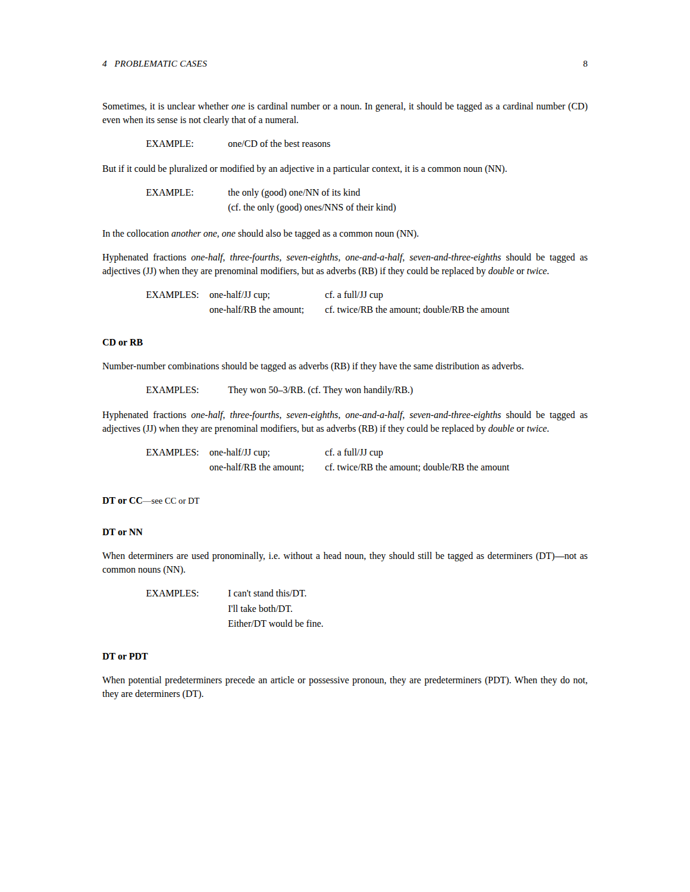4 PROBLEMATIC CASES 8
Sometimes, it is unclear whether one is cardinal number or a noun. In general, it should be tagged as a cardinal number (CD) even when its sense is not clearly that of a numeral.
EXAMPLE: one/CD of the best reasons
But if it could be pluralized or modified by an adjective in a particular context, it is a common noun (NN).
EXAMPLE:
the only (good) one/NN of its kind
(cf. the only (good) ones/NNS of their kind)
In the collocation another one, one should also be tagged as a common noun (NN).
Hyphenated fractions one-half, three-fourths, seven-eighths, one-and-a-half, seven-and-three-eighths should be tagged as adjectives (JJ) when they are prenominal modifiers, but as adverbs (RB) if they could be replaced by double or twice.
| EXAMPLES: | one-half/JJ cup; | cf. a full/JJ cup |
| | one-half/RB the amount; | cf. twice/RB the amount; double/RB the amount |
CD or RB
Number-number combinations should be tagged as adverbs (RB) if they have the same distribution as adverbs.
EXAMPLES: They won 50–3/RB. (cf. They won handily/RB.)
Hyphenated fractions one-half, three-fourths, seven-eighths, one-and-a-half, seven-and-three-eighths should be tagged as adjectives (JJ) when they are prenominal modifiers, but as adverbs (RB) if they could be replaced by double or twice.
| EXAMPLES: | one-half/JJ cup; | cf. a full/JJ cup |
| | one-half/RB the amount; | cf. twice/RB the amount; double/RB the amount |
DT or CC—see CC or DT
DT or NN
When determiners are used pronominally, i.e. without a head noun, they should still be tagged as determiners (DT)—not as common nouns (NN).
EXAMPLES:
I can't stand this/DT.
I'll take both/DT.
Either/DT would be fine.
DT or PDT
When potential predeterminers precede an article or possessive pronoun, they are predeterminers (PDT). When they do not, they are determiners (DT).